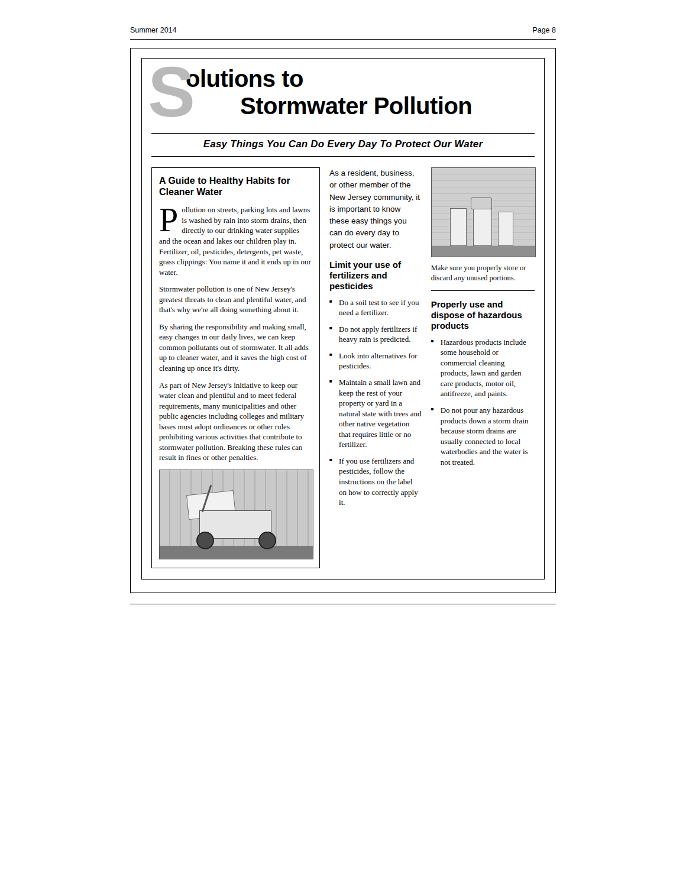Summer 2014 Page 8
Solutions to Stormwater Pollution
Easy Things You Can Do Every Day To Protect Our Water
A Guide to Healthy Habits for Cleaner Water
Pollution on streets, parking lots and lawns is washed by rain into storm drains, then directly to our drinking water supplies and the ocean and lakes our children play in. Fertilizer, oil, pesticides, detergents, pet waste, grass clippings: You name it and it ends up in our water.
Stormwater pollution is one of New Jersey's greatest threats to clean and plentiful water, and that's why we're all doing something about it.
By sharing the responsibility and making small, easy changes in our daily lives, we can keep common pollutants out of stormwater. It all adds up to cleaner water, and it saves the high cost of cleaning up once it's dirty.
As part of New Jersey's initiative to keep our water clean and plentiful and to meet federal requirements, many municipalities and other public agencies including colleges and military bases must adopt ordinances or other rules prohibiting various activities that contribute to stormwater pollution. Breaking these rules can result in fines or other penalties.
As a resident, business, or other member of the New Jersey community, it is important to know these easy things you can do every day to protect our water.
Limit your use of fertilizers and pesticides
Do a soil test to see if you need a fertilizer.
Do not apply fertilizers if heavy rain is predicted.
Look into alternatives for pesticides.
Maintain a small lawn and keep the rest of your property or yard in a natural state with trees and other native vegetation that requires little or no fertilizer.
If you use fertilizers and pesticides, follow the instructions on the label on how to correctly apply it.
Make sure you properly store or discard any unused portions.
Properly use and dispose of hazardous products
Hazardous products include some household or commercial cleaning products, lawn and garden care products, motor oil, antifreeze, and paints.
Do not pour any hazardous products down a storm drain because storm drains are usually connected to local waterbodies and the water is not treated.